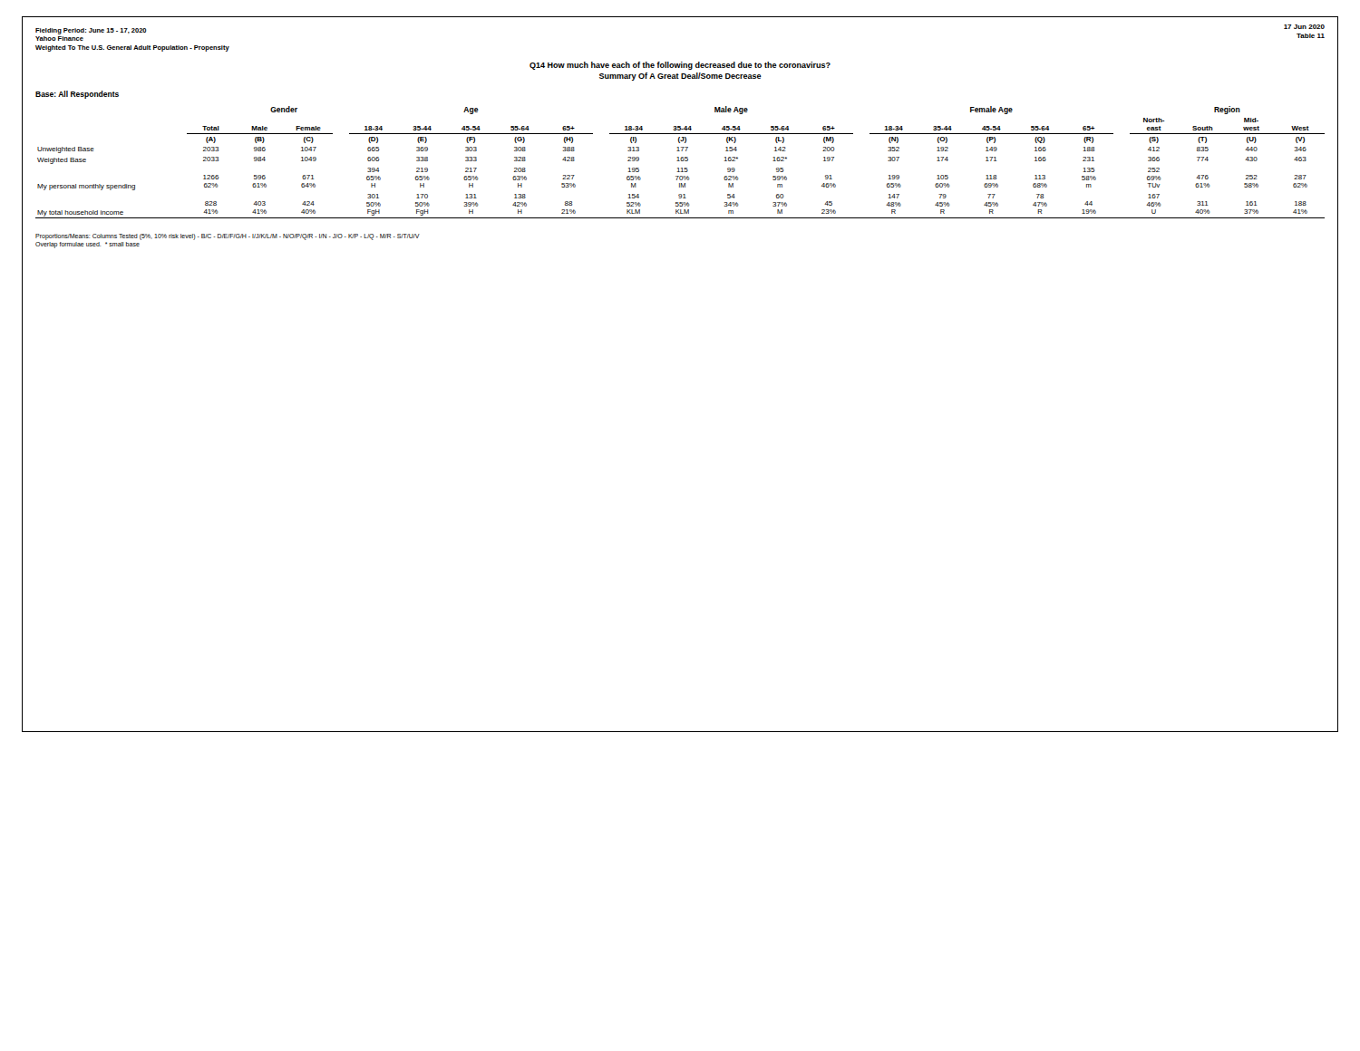17 Jun 2020
Table 11
Fielding Period: June 15 - 17, 2020
Yahoo Finance
Weighted To The U.S. General Adult Population - Propensity
Q14 How much have each of the following decreased due to the coronavirus?
Summary Of A Great Deal/Some Decrease
Base: All Respondents
| | | Gender | | Age | | Male Age | | Female Age | | Region |
| | Total | Male | Female | | 18-34 | 35-44 | 45-54 | 55-64 | 65+ | | 18-34 | 35-44 | 45-54 | 55-64 | 65+ | | 18-34 | 35-44 | 45-54 | 55-64 | 65+ | | North- east | South | Mid- west | West |
| | (A) | (B) | (C) | | (D) | (E) | (F) | (G) | (H) | | (I) | (J) | (K) | (L) | (M) | | (N) | (O) | (P) | (Q) | (R) | | (S) | (T) | (U) | (V) |
| Unweighted Base | 2033 | 986 | 1047 | | 665 | 369 | 303 | 308 | 388 | | 313 | 177 | 154 | 142 | 200 | | 352 | 192 | 149 | 166 | 188 | | 412 | 835 | 440 | 346 |
| Weighted Base | 2033 | 984 | 1049 | | 606 | 338 | 333 | 328 | 428 | | 299 | 165 | 162* | 162* | 197 | | 307 | 174 | 171 | 166 | 231 | | 366 | 774 | 430 | 463 |
| My personal monthly spending | 1266 62% | 596 61% | 671 64% | | 394 65% H | 219 65% H | 217 65% H | 208 63% H | 227 53% | | 195 65% M | 115 70% lM | 99 62% M | 95 59% m | 91 46% | | 199 65% | 105 60% | 118 69% | 113 68% | 135 58% m | | 252 69% TUv | 476 61% | 252 58% | 287 62% |
| My total household income | 828 41% | 403 41% | 424 40% | | 301 50% FgH | 170 50% FgH | 131 39% H | 138 42% H | 88 21% | | 154 52% KLM | 91 55% KLM | 54 34% m | 60 37% M | 45 23% | | 147 48% R | 79 45% R | 77 45% R | 78 47% R | 44 19% | | 167 46% U | 311 40% | 161 37% | 188 41% |
Proportions/Means: Columns Tested (5%, 10% risk level) - B/C - D/E/F/G/H - I/J/K/L/M - N/O/P/Q/R - I/N - J/O - K/P - L/Q - M/R - S/T/U/V
Overlap formulae used. * small base